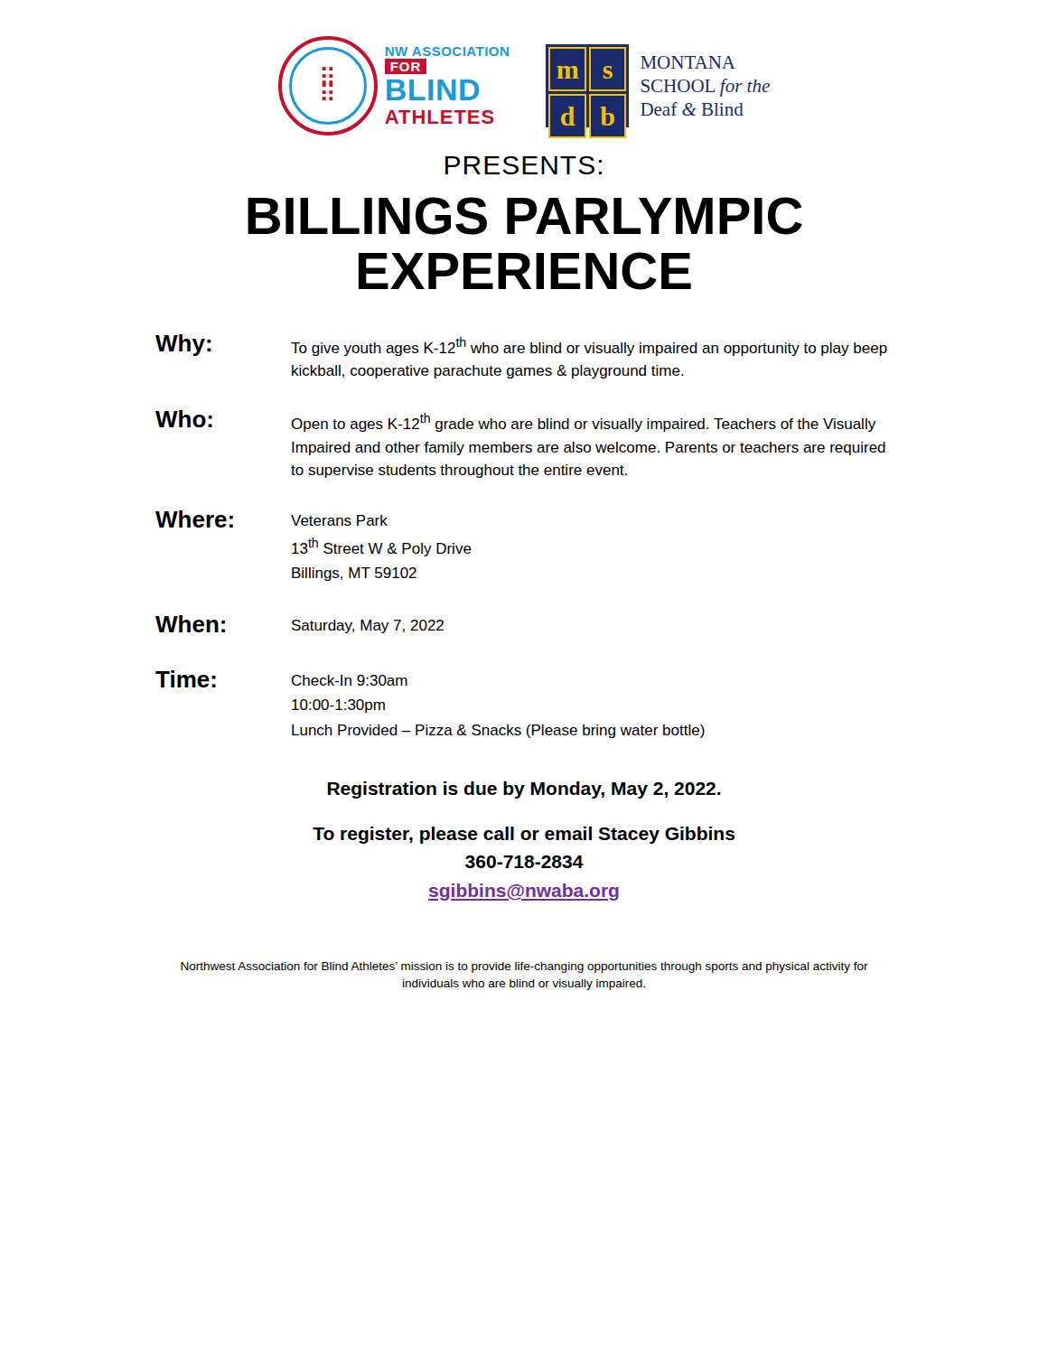⠿
⠿
NW ASSOCIATION
FOR
BLIND
ATHLETES
msdb
MONTANA
SCHOOL for the
Deaf & Blind
PRESENTS:
BILLINGS PARLYMPIC EXPERIENCE
Why:
To give youth ages K-12th who are blind or visually impaired an opportunity to play beep kickball, cooperative parachute games & playground time.
Who:
Open to ages K-12th grade who are blind or visually impaired. Teachers of the Visually Impaired and other family members are also welcome. Parents or teachers are required to supervise students throughout the entire event.
Where:
Veterans Park
13th Street W & Poly Drive
Billings, MT 59102
When:
Saturday, May 7, 2022
Time:
Check-In 9:30am
10:00-1:30pm
Lunch Provided – Pizza & Snacks (Please bring water bottle)
Registration is due by Monday, May 2, 2022.
To register, please call or email Stacey Gibbins
360-718-2834
sgibbins@nwaba.org
Northwest Association for Blind Athletes’ mission is to provide life-changing opportunities through sports and physical activity for individuals who are blind or visually impaired.